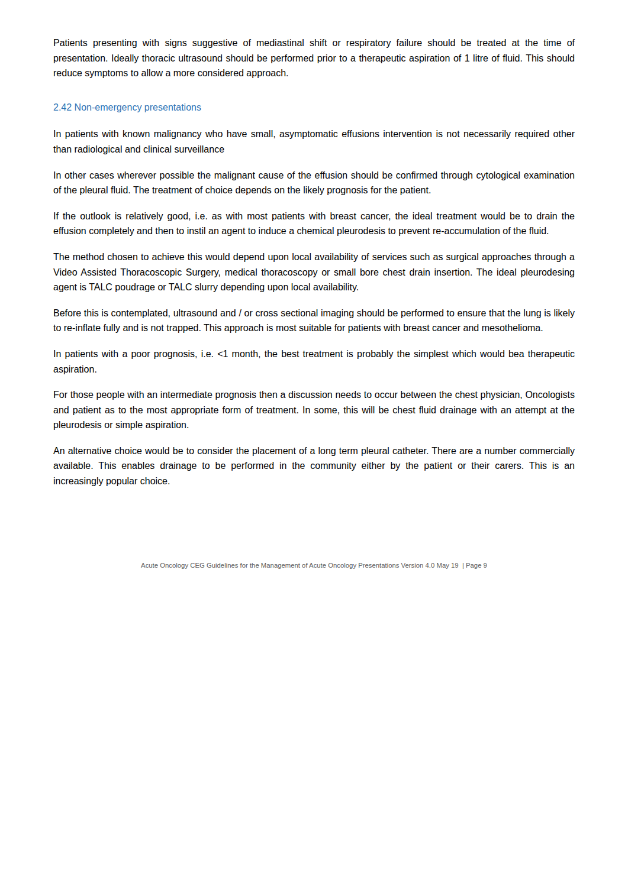Patients presenting with signs suggestive of mediastinal shift or respiratory failure should be treated at the time of presentation. Ideally thoracic ultrasound should be performed prior to a therapeutic aspiration of 1 litre of fluid. This should reduce symptoms to allow a more considered approach.
2.42 Non-emergency presentations
In patients with known malignancy who have small, asymptomatic effusions intervention is not necessarily required other than radiological and clinical surveillance
In other cases wherever possible the malignant cause of the effusion should be confirmed through cytological examination of the pleural fluid. The treatment of choice depends on the likely prognosis for the patient.
If the outlook is relatively good, i.e. as with most patients with breast cancer, the ideal treatment would be to drain the effusion completely and then to instil an agent to induce a chemical pleurodesis to prevent re-accumulation of the fluid.
The method chosen to achieve this would depend upon local availability of services such as surgical approaches through a Video Assisted Thoracoscopic Surgery, medical thoracoscopy or small bore chest drain insertion. The ideal pleurodesing agent is TALC poudrage or TALC slurry depending upon local availability.
Before this is contemplated, ultrasound and / or cross sectional imaging should be performed to ensure that the lung is likely to re-inflate fully and is not trapped. This approach is most suitable for patients with breast cancer and mesothelioma.
In patients with a poor prognosis, i.e. <1 month, the best treatment is probably the simplest which would bea therapeutic aspiration.
For those people with an intermediate prognosis then a discussion needs to occur between the chest physician, Oncologists and patient as to the most appropriate form of treatment. In some, this will be chest fluid drainage with an attempt at the pleurodesis or simple aspiration.
An alternative choice would be to consider the placement of a long term pleural catheter. There are a number commercially available. This enables drainage to be performed in the community either by the patient or their carers. This is an increasingly popular choice.
Acute Oncology CEG Guidelines for the Management of Acute Oncology Presentations Version 4.0 May 19 | Page 9